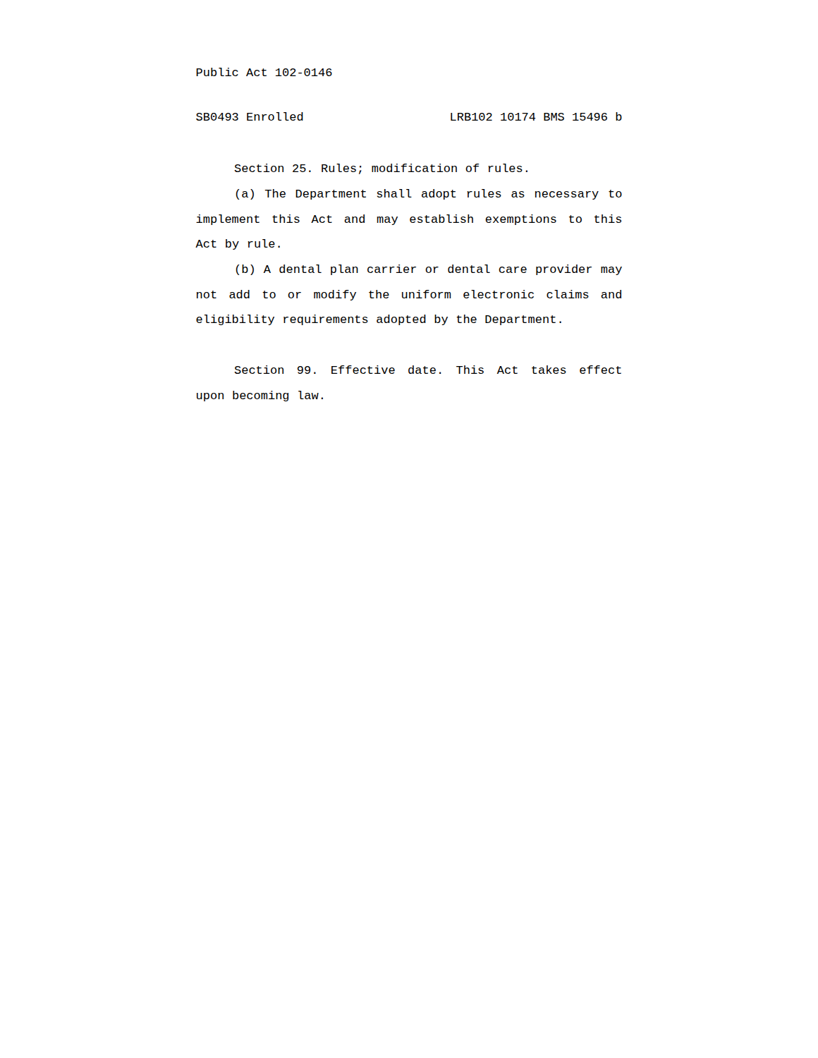Public Act 102-0146
SB0493 Enrolled LRB102 10174 BMS 15496 b
Section 25. Rules; modification of rules.
(a) The Department shall adopt rules as necessary to implement this Act and may establish exemptions to this Act by rule.
(b) A dental plan carrier or dental care provider may not add to or modify the uniform electronic claims and eligibility requirements adopted by the Department.
Section 99. Effective date. This Act takes effect upon becoming law.